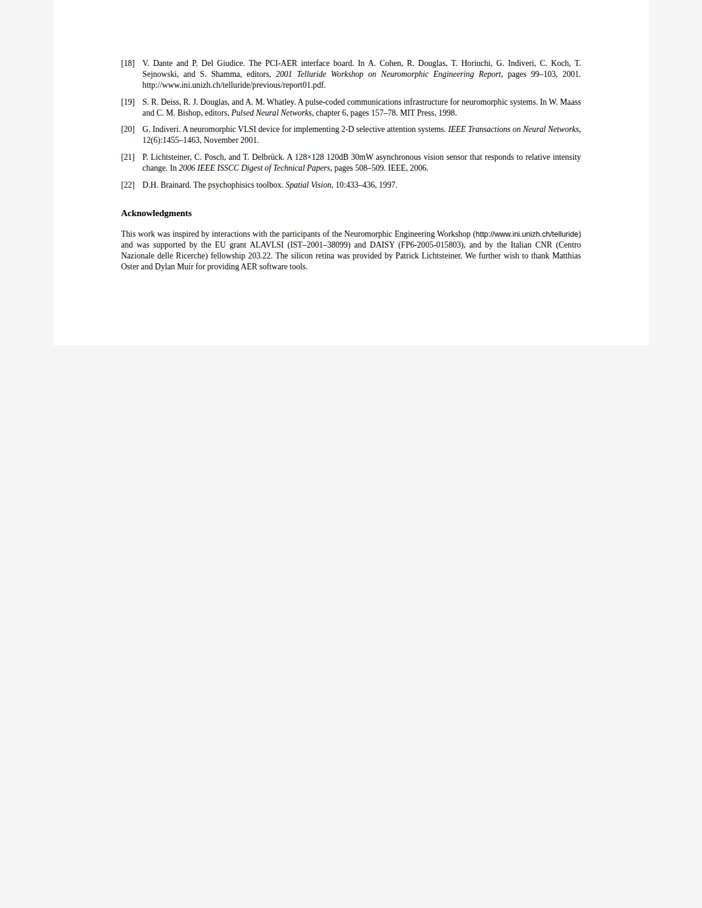[18] V. Dante and P. Del Giudice. The PCI-AER interface board. In A. Cohen, R. Douglas, T. Horiuchi, G. Indiveri, C. Koch, T. Sejnowski, and S. Shamma, editors, 2001 Telluride Workshop on Neuromorphic Engineering Report, pages 99–103, 2001. http://www.ini.unizh.ch/telluride/previous/report01.pdf.
[19] S. R. Deiss, R. J. Douglas, and A. M. Whatley. A pulse-coded communications infrastructure for neuromorphic systems. In W. Maass and C. M. Bishop, editors, Pulsed Neural Networks, chapter 6, pages 157–78. MIT Press, 1998.
[20] G. Indiveri. A neuromorphic VLSI device for implementing 2-D selective attention systems. IEEE Transactions on Neural Networks, 12(6):1455–1463, November 2001.
[21] P. Lichtsteiner, C. Posch, and T. Delbrück. A 128×128 120dB 30mW asynchronous vision sensor that responds to relative intensity change. In 2006 IEEE ISSCC Digest of Technical Papers, pages 508–509. IEEE, 2006.
[22] D.H. Brainard. The psychophisics toolbox. Spatial Vision, 10:433–436, 1997.
Acknowledgments
This work was inspired by interactions with the participants of the Neuromorphic Engineering Workshop (http://www.ini.unizh.ch/telluride) and was supported by the EU grant ALAVLSI (IST–2001–38099) and DAISY (FP6-2005-015803), and by the Italian CNR (Centro Nazionale delle Ricerche) fellowship 203.22. The silicon retina was provided by Patrick Lichtsteiner. We further wish to thank Matthias Oster and Dylan Muir for providing AER software tools.